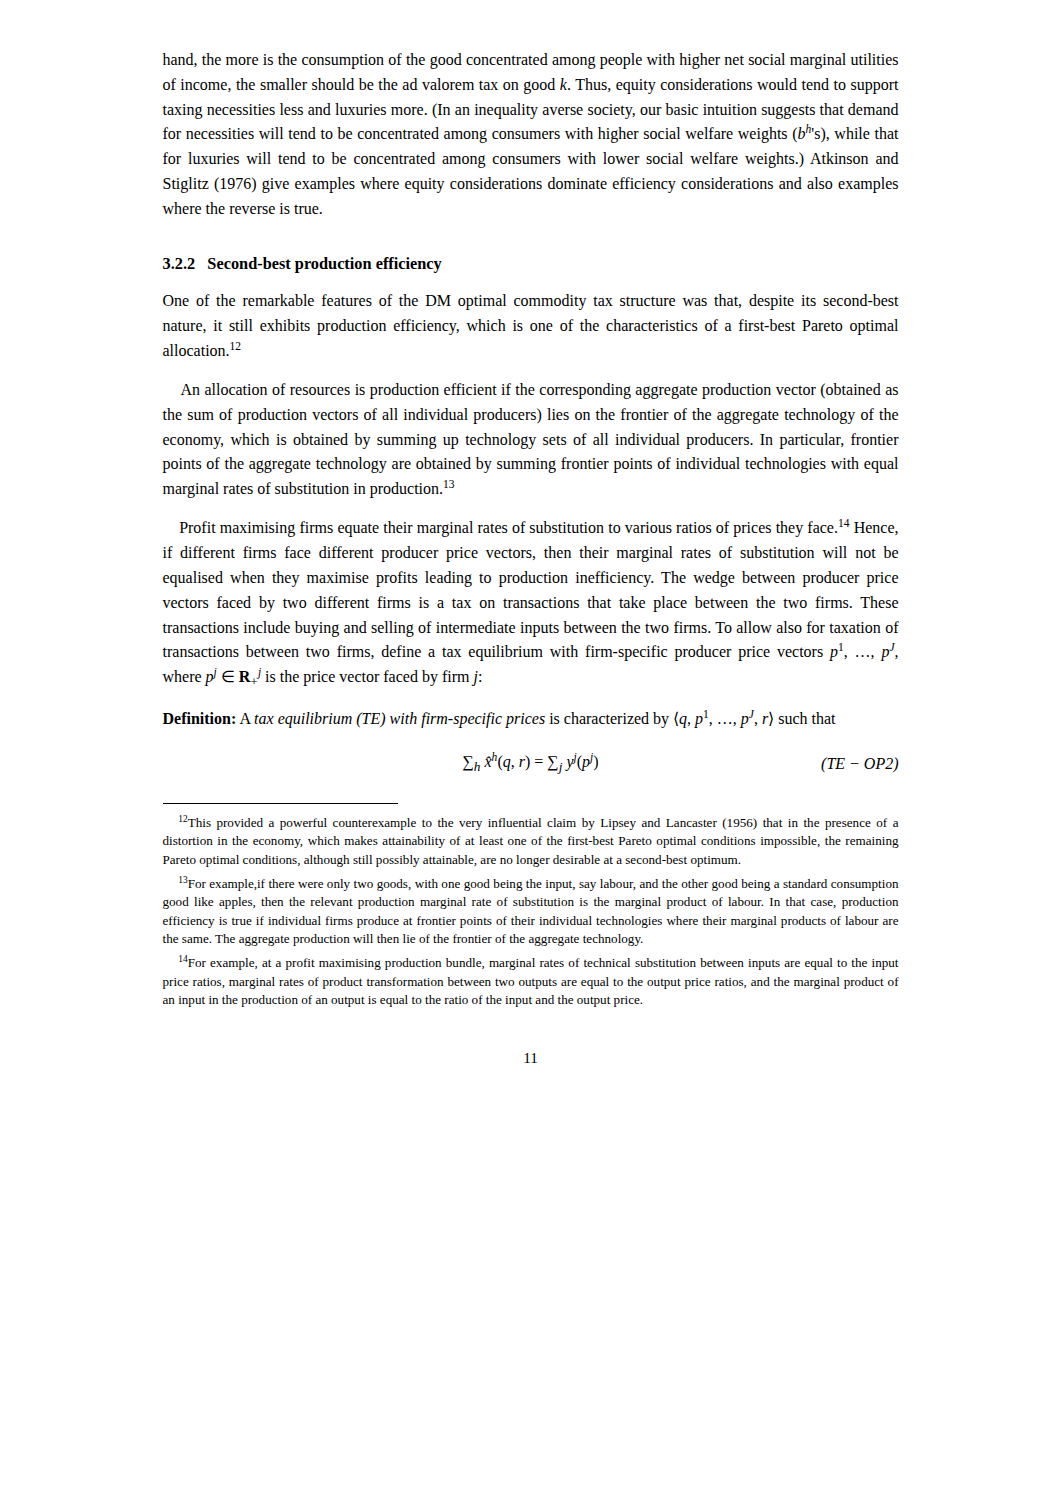hand, the more is the consumption of the good concentrated among people with higher net social marginal utilities of income, the smaller should be the ad valorem tax on good k. Thus, equity considerations would tend to support taxing necessities less and luxuries more. (In an inequality averse society, our basic intuition suggests that demand for necessities will tend to be concentrated among consumers with higher social welfare weights (bh's), while that for luxuries will tend to be concentrated among consumers with lower social welfare weights.) Atkinson and Stiglitz (1976) give examples where equity considerations dominate efficiency considerations and also examples where the reverse is true.
3.2.2 Second-best production efficiency
One of the remarkable features of the DM optimal commodity tax structure was that, despite its second-best nature, it still exhibits production efficiency, which is one of the characteristics of a first-best Pareto optimal allocation.12
An allocation of resources is production efficient if the corresponding aggregate production vector (obtained as the sum of production vectors of all individual producers) lies on the frontier of the aggregate technology of the economy, which is obtained by summing up technology sets of all individual producers. In particular, frontier points of the aggregate technology are obtained by summing frontier points of individual technologies with equal marginal rates of substitution in production.13
Profit maximising firms equate their marginal rates of substitution to various ratios of prices they face.14 Hence, if different firms face different producer price vectors, then their marginal rates of substitution will not be equalised when they maximise profits leading to production inefficiency. The wedge between producer price vectors faced by two different firms is a tax on transactions that take place between the two firms. These transactions include buying and selling of intermediate inputs between the two firms. To allow also for taxation of transactions between two firms, define a tax equilibrium with firm-specific producer price vectors p1, …, pJ, where pj ∈ R+j is the price vector faced by firm j:
Definition: A tax equilibrium (TE) with firm-specific prices is characterized by ⟨q, p1, …, pJ, r⟩ such that
∑h x̂h(q, r) = ∑j yj(pj) (TE − OP2)
12This provided a powerful counterexample to the very influential claim by Lipsey and Lancaster (1956) that in the presence of a distortion in the economy, which makes attainability of at least one of the first-best Pareto optimal conditions impossible, the remaining Pareto optimal conditions, although still possibly attainable, are no longer desirable at a second-best optimum.
13For example,if there were only two goods, with one good being the input, say labour, and the other good being a standard consumption good like apples, then the relevant production marginal rate of substitution is the marginal product of labour. In that case, production efficiency is true if individual firms produce at frontier points of their individual technologies where their marginal products of labour are the same. The aggregate production will then lie of the frontier of the aggregate technology.
14For example, at a profit maximising production bundle, marginal rates of technical substitution between inputs are equal to the input price ratios, marginal rates of product transformation between two outputs are equal to the output price ratios, and the marginal product of an input in the production of an output is equal to the ratio of the input and the output price.
11